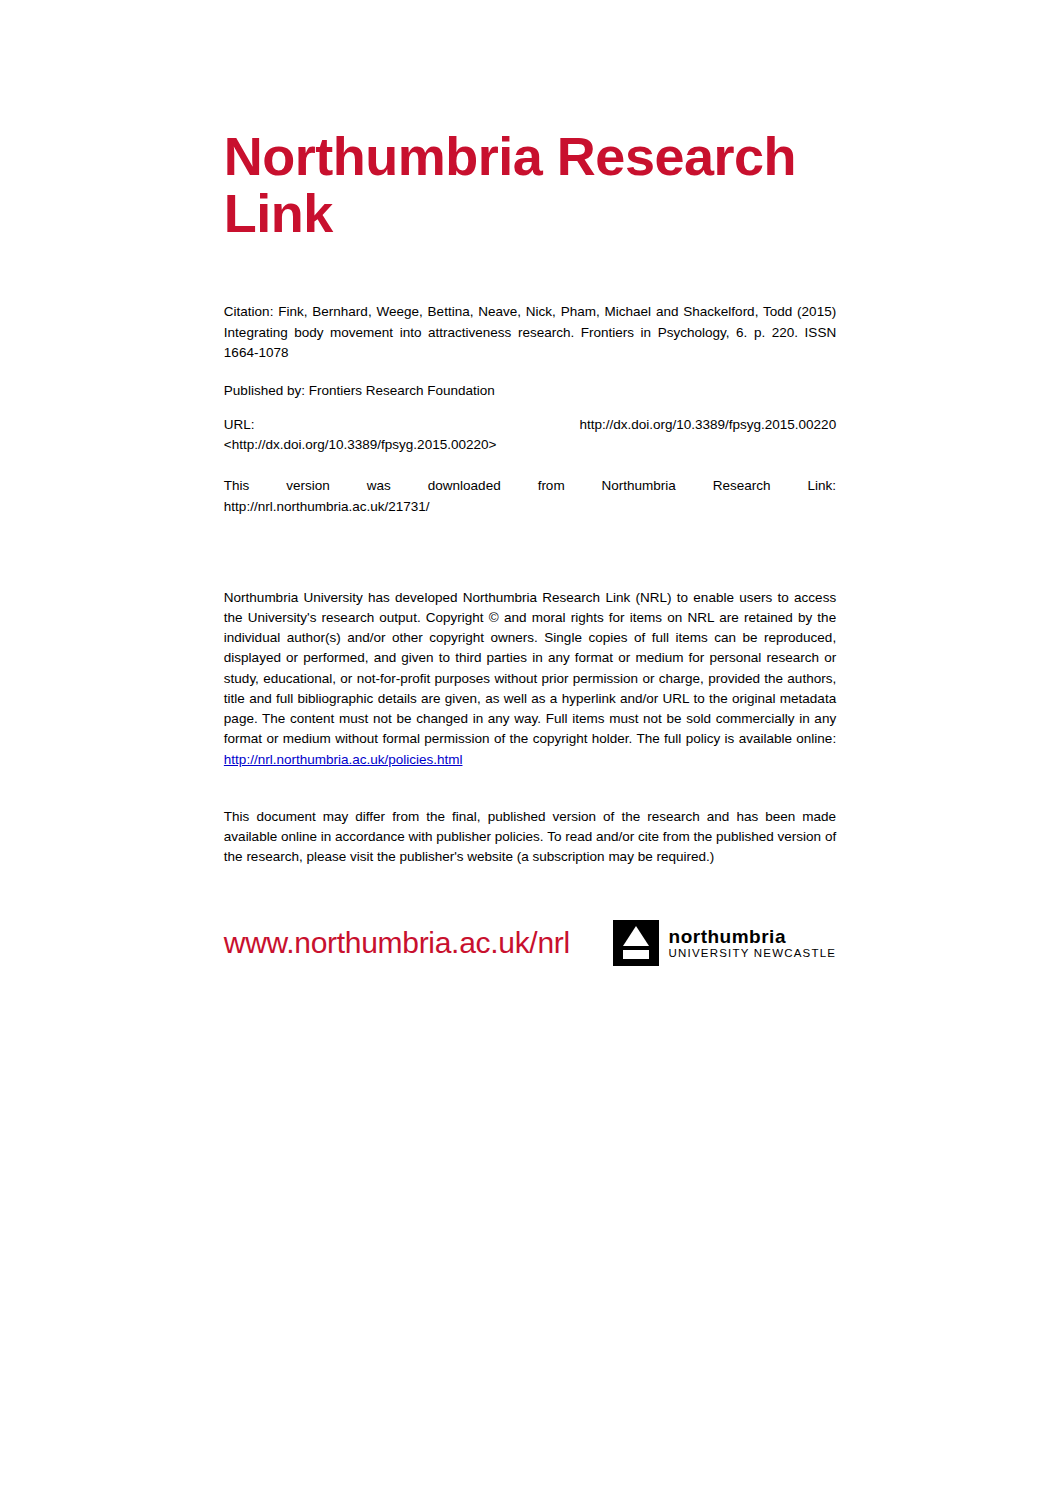Northumbria Research Link
Citation: Fink, Bernhard, Weege, Bettina, Neave, Nick, Pham, Michael and Shackelford, Todd (2015) Integrating body movement into attractiveness research. Frontiers in Psychology, 6. p. 220. ISSN 1664-1078
Published by: Frontiers Research Foundation
URL: http://dx.doi.org/10.3389/fpsyg.2015.00220
<http://dx.doi.org/10.3389/fpsyg.2015.00220>
This version was downloaded from Northumbria Research Link:
http://nrl.northumbria.ac.uk/21731/
Northumbria University has developed Northumbria Research Link (NRL) to enable users to access the University's research output. Copyright © and moral rights for items on NRL are retained by the individual author(s) and/or other copyright owners. Single copies of full items can be reproduced, displayed or performed, and given to third parties in any format or medium for personal research or study, educational, or not-for-profit purposes without prior permission or charge, provided the authors, title and full bibliographic details are given, as well as a hyperlink and/or URL to the original metadata page. The content must not be changed in any way. Full items must not be sold commercially in any format or medium without formal permission of the copyright holder. The full policy is available online: http://nrl.northumbria.ac.uk/policies.html
This document may differ from the final, published version of the research and has been made available online in accordance with publisher policies. To read and/or cite from the published version of the research, please visit the publisher's website (a subscription may be required.)
www.northumbria.ac.uk/nrl
northumbria
UNIVERSITY NEWCASTLE